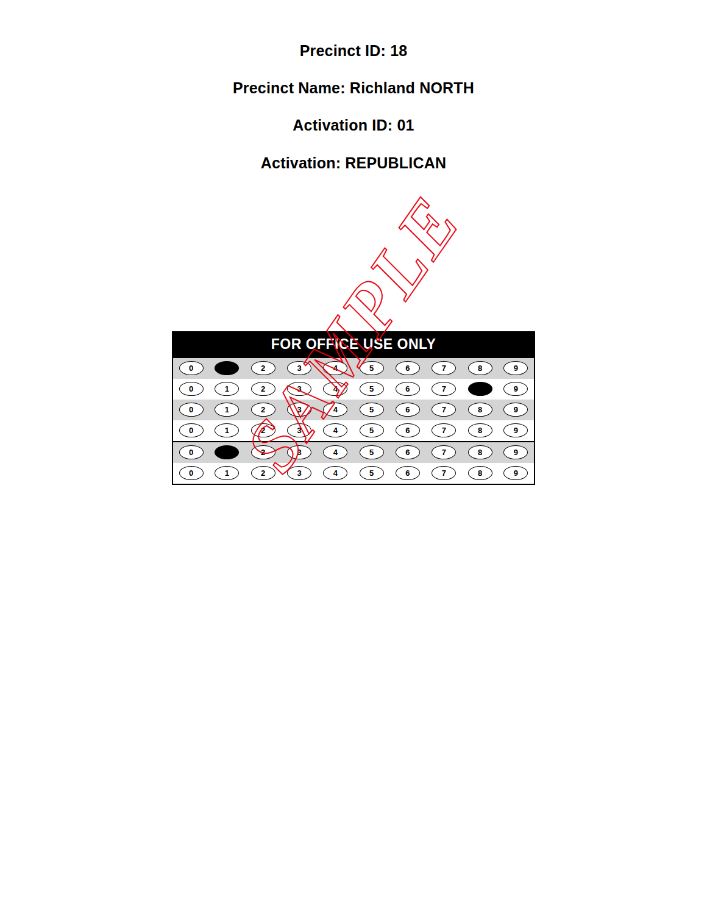Precinct ID: 18
Precinct Name: Richland NORTH
Activation ID: 01
Activation: REPUBLICAN
SAMPLE
FOR OFFICE USE ONLY
| 0 | 1 | 2 | 3 | 4 | 5 | 6 | 7 | 8 | 9 |
| 0 | 1 | 2 | 3 | 4 | 5 | 6 | 7 | 8 | 9 |
| 0 | 1 | 2 | 3 | 4 | 5 | 6 | 7 | 8 | 9 |
| 0 | 1 | 2 | 3 | 4 | 5 | 6 | 7 | 8 | 9 |
| 0 | 1 | 2 | 3 | 4 | 5 | 6 | 7 | 8 | 9 |
| 0 | 1 | 2 | 3 | 4 | 5 | 6 | 7 | 8 | 9 |